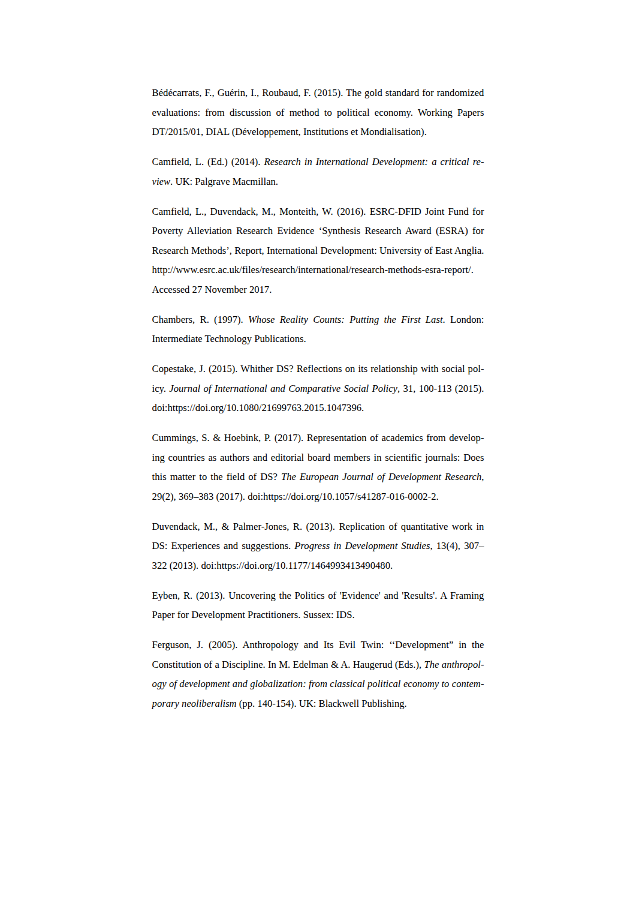Bédécarrats, F., Guérin, I., Roubaud, F. (2015). The gold standard for randomized evaluations: from discussion of method to political economy. Working Papers DT/2015/01, DIAL (Développement, Institutions et Mondialisation).
Camfield, L. (Ed.) (2014). Research in International Development: a critical review. UK: Palgrave Macmillan.
Camfield, L., Duvendack, M., Monteith, W. (2016). ESRC-DFID Joint Fund for Poverty Alleviation Research Evidence ‘Synthesis Research Award (ESRA) for Research Methods’, Report, International Development: University of East Anglia. http://www.esrc.ac.uk/files/research/international/research-methods-esra-report/. Accessed 27 November 2017.
Chambers, R. (1997). Whose Reality Counts: Putting the First Last. London: Intermediate Technology Publications.
Copestake, J. (2015). Whither DS? Reflections on its relationship with social policy. Journal of International and Comparative Social Policy, 31, 100-113 (2015). doi:https://doi.org/10.1080/21699763.2015.1047396.
Cummings, S. & Hoebink, P. (2017). Representation of academics from developing countries as authors and editorial board members in scientific journals: Does this matter to the field of DS? The European Journal of Development Research, 29(2), 369–383 (2017). doi:https://doi.org/10.1057/s41287-016-0002-2.
Duvendack, M., & Palmer-Jones, R. (2013). Replication of quantitative work in DS: Experiences and suggestions. Progress in Development Studies, 13(4), 307–322 (2013). doi:https://doi.org/10.1177/1464993413490480.
Eyben, R. (2013). Uncovering the Politics of 'Evidence' and 'Results'. A Framing Paper for Development Practitioners. Sussex: IDS.
Ferguson, J. (2005). Anthropology and Its Evil Twin: ‘‘Development” in the Constitution of a Discipline. In M. Edelman & A. Haugerud (Eds.), The anthropology of development and globalization: from classical political economy to contemporary neoliberalism (pp. 140-154). UK: Blackwell Publishing.